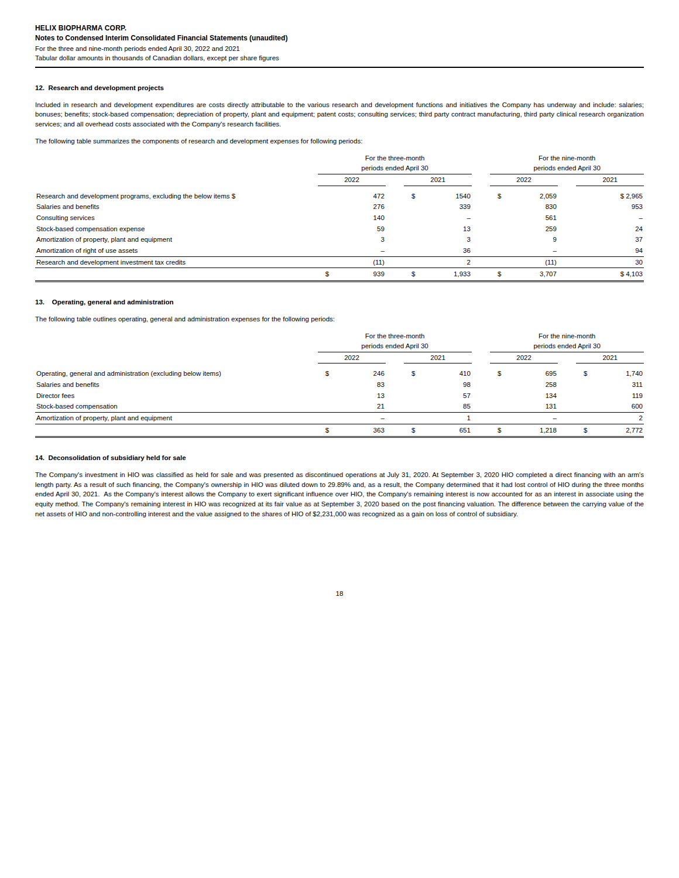HELIX BIOPHARMA CORP.
Notes to Condensed Interim Consolidated Financial Statements (unaudited)
For the three and nine-month periods ended April 30, 2022 and 2021
Tabular dollar amounts in thousands of Canadian dollars, except per share figures
12. Research and development projects
Included in research and development expenditures are costs directly attributable to the various research and development functions and initiatives the Company has underway and include: salaries; bonuses; benefits; stock-based compensation; depreciation of property, plant and equipment; patent costs; consulting services; third party contract manufacturing, third party clinical research organization services; and all overhead costs associated with the Company's research facilities.
The following table summarizes the components of research and development expenses for following periods:
| | For the three-month periods ended April 30 | | For the nine-month periods ended April 30 |
| --- | --- | --- | --- |
| | 2022 | | 2021 | | 2022 | | 2021 |
| Research and development programs, excluding the below items $ | | 472 | | $ | 1540 | | $ | 2,059 | | | $ 2,965 |
| Salaries and benefits | | 276 | | | 339 | | | 830 | | | 953 |
| Consulting services | | 140 | | | – | | | 561 | | | – |
| Stock-based compensation expense | | 59 | | | 13 | | | 259 | | | 24 |
| Amortization of property, plant and equipment | | 3 | | | 3 | | | 9 | | | 37 |
| Amortization of right of use assets | | – | | | 36 | | | – | | | 94 |
| Research and development investment tax credits | | (11) | | | 2 | | | (11) | | | 30 |
| | $ | 939 | | $ | 1,933 | | $ | 3,707 | | | $ 4,103 |
13. Operating, general and administration
The following table outlines operating, general and administration expenses for the following periods:
| | For the three-month periods ended April 30 | | For the nine-month periods ended April 30 |
| --- | --- | --- | --- |
| | 2022 | | 2021 | | 2022 | | 2021 |
| Operating, general and administration (excluding below items) | $ | 246 | | $ | 410 | | $ | 695 | | $ | 1,740 |
| Salaries and benefits | | 83 | | | 98 | | | 258 | | | 311 |
| Director fees | | 13 | | | 57 | | | 134 | | | 119 |
| Stock-based compensation | | 21 | | | 85 | | | 131 | | | 600 |
| Amortization of property, plant and equipment | | – | | | 1 | | | – | | | 2 |
| | $ | 363 | | $ | 651 | | $ | 1,218 | | $ | 2,772 |
14. Deconsolidation of subsidiary held for sale
The Company's investment in HIO was classified as held for sale and was presented as discontinued operations at July 31, 2020. At September 3, 2020 HIO completed a direct financing with an arm's length party. As a result of such financing, the Company's ownership in HIO was diluted down to 29.89% and, as a result, the Company determined that it had lost control of HIO during the three months ended April 30, 2021. As the Company's interest allows the Company to exert significant influence over HIO, the Company's remaining interest is now accounted for as an interest in associate using the equity method. The Company's remaining interest in HIO was recognized at its fair value as at September 3, 2020 based on the post financing valuation. The difference between the carrying value of the net assets of HIO and non-controlling interest and the value assigned to the shares of HIO of $2,231,000 was recognized as a gain on loss of control of subsidiary.
18